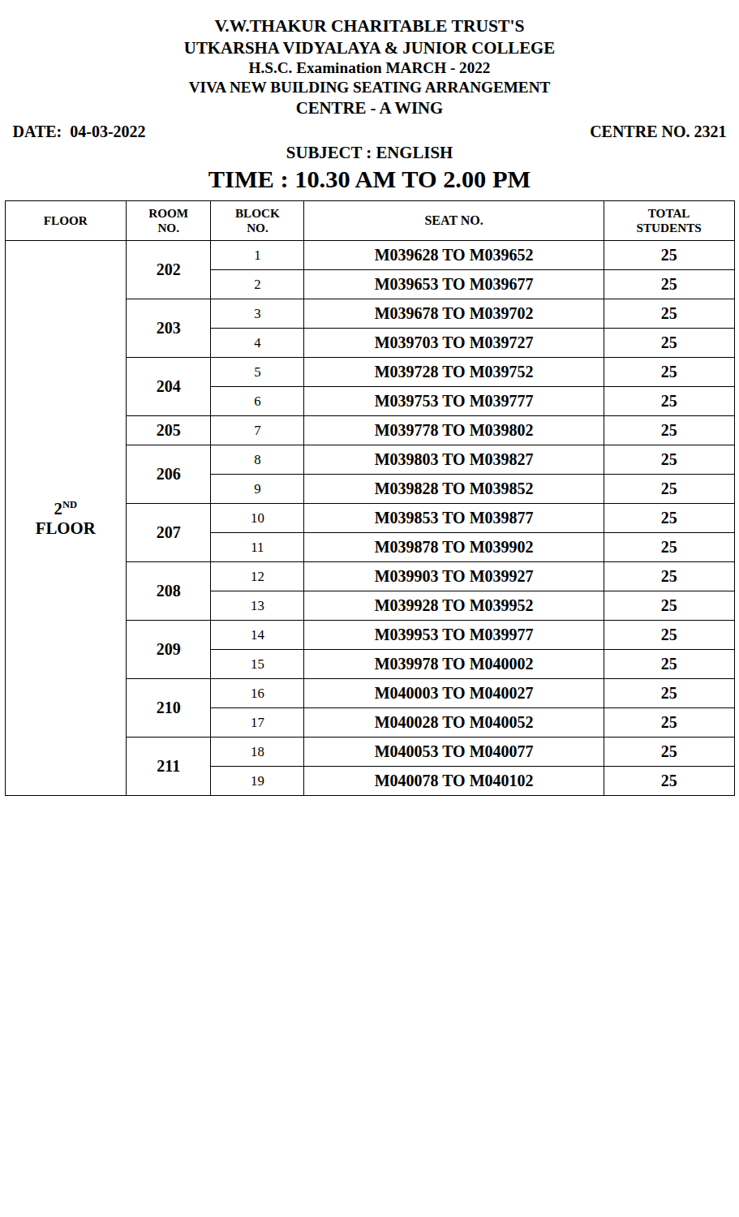V.W.THAKUR CHARITABLE TRUST'S
UTKARSHA VIDYALAYA & JUNIOR COLLEGE
H.S.C. Examination MARCH - 2022
VIVA NEW BUILDING SEATING ARRANGEMENT
CENTRE - A WING
DATE: 04-03-2022 CENTRE NO. 2321
SUBJECT : ENGLISH
TIME : 10.30 AM TO 2.00 PM
| FLOOR | ROOM NO. | BLOCK NO. | SEAT NO. | TOTAL STUDENTS |
| --- | --- | --- | --- | --- |
| 2 ND FLOOR | 202 | 1 | M039628 TO M039652 | 25 |
| 2 | M039653 TO M039677 | 25 |
| 203 | 3 | M039678 TO M039702 | 25 |
| 4 | M039703 TO M039727 | 25 |
| 204 | 5 | M039728 TO M039752 | 25 |
| 6 | M039753 TO M039777 | 25 |
| 205 | 7 | M039778 TO M039802 | 25 |
| 206 | 8 | M039803 TO M039827 | 25 |
| 9 | M039828 TO M039852 | 25 |
| 207 | 10 | M039853 TO M039877 | 25 |
| 11 | M039878 TO M039902 | 25 |
| 208 | 12 | M039903 TO M039927 | 25 |
| 13 | M039928 TO M039952 | 25 |
| 209 | 14 | M039953 TO M039977 | 25 |
| 15 | M039978 TO M040002 | 25 |
| 210 | 16 | M040003 TO M040027 | 25 |
| 17 | M040028 TO M040052 | 25 |
| 211 | 18 | M040053 TO M040077 | 25 |
| 19 | M040078 TO M040102 | 25 |